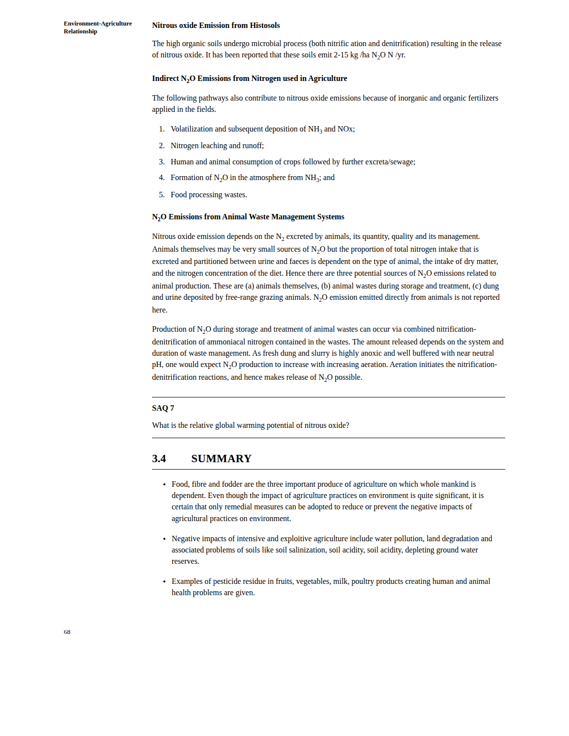Environment-Agriculture Relationship
Nitrous oxide Emission from Histosols
The high organic soils undergo microbial process (both nitrific ation and denitrification) resulting in the release of nitrous oxide. It has been reported that these soils emit 2-15 kg /ha N2O N /yr.
Indirect N2O Emissions from Nitrogen used in Agriculture
The following pathways also contribute to nitrous oxide emissions because of inorganic and organic fertilizers applied in the fields.
Volatilization and subsequent deposition of NH3 and NOx;
Nitrogen leaching and runoff;
Human and animal consumption of crops followed by further excreta/sewage;
Formation of N2O in the atmosphere from NH3; and
Food processing wastes.
N2O Emissions from Animal Waste Management Systems
Nitrous oxide emission depends on the N2 excreted by animals, its quantity, quality and its management. Animals themselves may be very small sources of N2O but the proportion of total nitrogen intake that is excreted and partitioned between urine and faeces is dependent on the type of animal, the intake of dry matter, and the nitrogen concentration of the diet. Hence there are three potential sources of N2O emissions related to animal production. These are (a) animals themselves, (b) animal wastes during storage and treatment, (c) dung and urine deposited by free-range grazing animals. N2O emission emitted directly from animals is not reported here.
Production of N2O during storage and treatment of animal wastes can occur via combined nitrification-denitrification of ammoniacal nitrogen contained in the wastes. The amount released depends on the system and duration of waste management. As fresh dung and slurry is highly anoxic and well buffered with near neutral pH, one would expect N2O production to increase with increasing aeration. Aeration initiates the nitrification-denitrification reactions, and hence makes release of N2O possible.
SAQ 7
What is the relative global warming potential of nitrous oxide?
3.4 SUMMARY
Food, fibre and fodder are the three important produce of agriculture on which whole mankind is dependent. Even though the impact of agriculture practices on environment is quite significant, it is certain that only remedial measures can be adopted to reduce or prevent the negative impacts of agricultural practices on environment.
Negative impacts of intensive and exploitive agriculture include water pollution, land degradation and associated problems of soils like soil salinization, soil acidity, soil acidity, depleting ground water reserves.
Examples of pesticide residue in fruits, vegetables, milk, poultry products creating human and animal health problems are given.
68